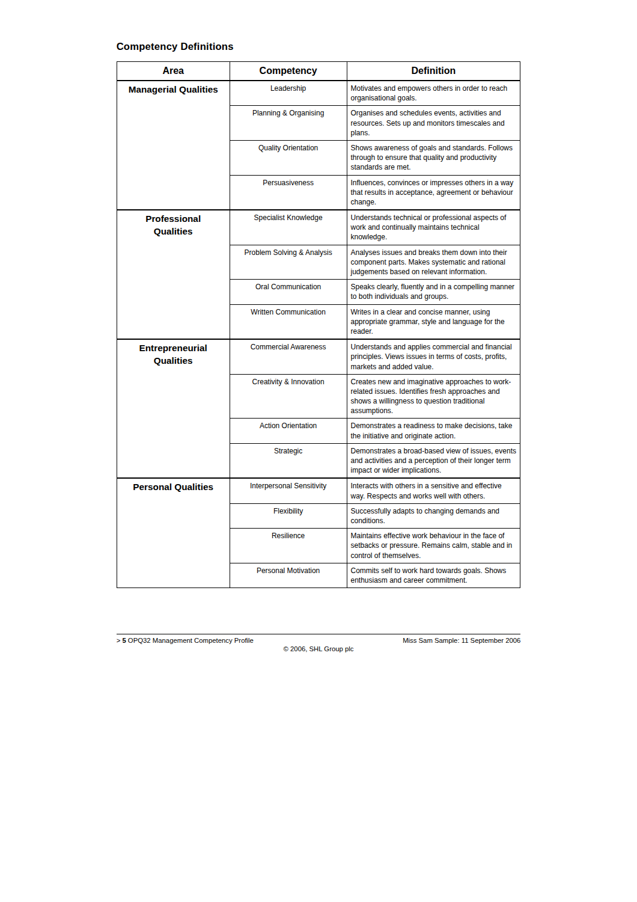Competency Definitions
| Area | Competency | Definition |
| --- | --- | --- |
| Managerial Qualities | Leadership | Motivates and empowers others in order to reach organisational goals. |
| Planning & Organising | Organises and schedules events, activities and resources. Sets up and monitors timescales and plans. |
| Quality Orientation | Shows awareness of goals and standards. Follows through to ensure that quality and productivity standards are met. |
| Persuasiveness | Influences, convinces or impresses others in a way that results in acceptance, agreement or behaviour change. |
| Professional Qualities | Specialist Knowledge | Understands technical or professional aspects of work and continually maintains technical knowledge. |
| Problem Solving & Analysis | Analyses issues and breaks them down into their component parts. Makes systematic and rational judgements based on relevant information. |
| Oral Communication | Speaks clearly, fluently and in a compelling manner to both individuals and groups. |
| Written Communication | Writes in a clear and concise manner, using appropriate grammar, style and language for the reader. |
| Entrepreneurial Qualities | Commercial Awareness | Understands and applies commercial and financial principles. Views issues in terms of costs, profits, markets and added value. |
| Creativity & Innovation | Creates new and imaginative approaches to work-related issues. Identifies fresh approaches and shows a willingness to question traditional assumptions. |
| Action Orientation | Demonstrates a readiness to make decisions, take the initiative and originate action. |
| Strategic | Demonstrates a broad-based view of issues, events and activities and a perception of their longer term impact or wider implications. |
| Personal Qualities | Interpersonal Sensitivity | Interacts with others in a sensitive and effective way. Respects and works well with others. |
| Flexibility | Successfully adapts to changing demands and conditions. |
| Resilience | Maintains effective work behaviour in the face of setbacks or pressure. Remains calm, stable and in control of themselves. |
| Personal Motivation | Commits self to work hard towards goals. Shows enthusiasm and career commitment. |
> 5 OPQ32 Management Competency Profile
Miss Sam Sample: 11 September 2006
© 2006, SHL Group plc